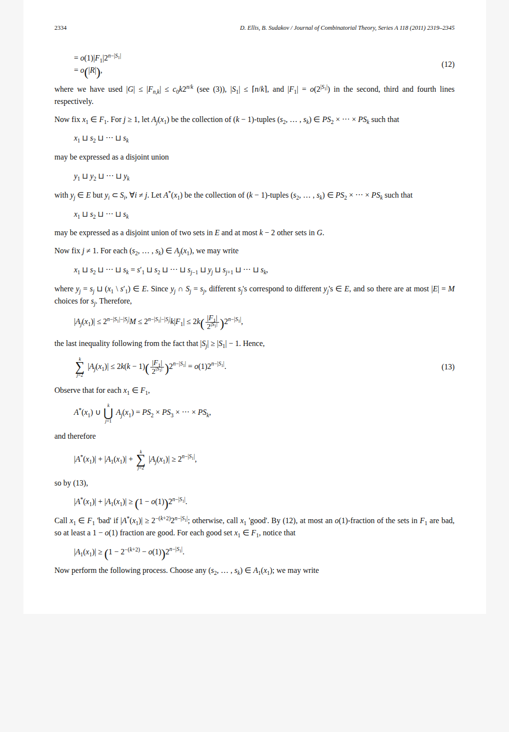2334 D. Ellis, B. Sudakov / Journal of Combinatorial Theory, Series A 118 (2011) 2319–2345
= o(1)|F1|2n−|S1|
= o(|R|),(12)
where we have used |G| ≤ |Fn,k| ≤ c0k2n/k (see (3)), |S1| ≤ ⌈n/k⌉, and |F1| = o(2|S1|) in the second, third and fourth lines respectively.
Now fix x1 ∈ F1. For j ≥ 1, let Aj(x1) be the collection of (k − 1)-tuples (s2, … , sk) ∈ PS2 × ··· × PSk such that
x1 ⊔ s2 ⊔ ··· ⊔ sk
may be expressed as a disjoint union
y1 ⊔ y2 ⊔ ··· ⊔ yk
with yj ∈ E but yi ⊂ Si, ∀i ≠ j. Let A*(x1) be the collection of (k − 1)-tuples (s2, … , sk) ∈ PS2 × ··· × PSk such that
x1 ⊔ s2 ⊔ ··· ⊔ sk
may be expressed as a disjoint union of two sets in E and at most k − 2 other sets in G.
Now fix j ≠ 1. For each (s2, … , sk) ∈ Aj(x1), we may write
x1 ⊔ s2 ⊔ ··· ⊔ sk = s′1 ⊔ s2 ⊔ ··· ⊔ sj−1 ⊔ yj ⊔ sj+1 ⊔ ··· ⊔ sk,
where yj = sj ⊔ (x1 \ s′1) ∈ E. Since yj ∩ Sj = sj, different sj's correspond to different yj's ∈ E, and so there are at most |E| = M choices for sj. Therefore,
|Aj(x1)| ≤ 2n−|S1|−|Sj|M ≤ 2n−|S1|−|Sj|k|F1| ≤ 2k(|F1|2|S1|) 2n−|S1|,
the last inequality following from the fact that |Sj| ≥ |S1| − 1. Hence,
k∑j=2 |Aj(x1)| ≤ 2k(k − 1)(|F1|2|S1|) 2n−|S1| = o(1)2n−|S1|.(13)
Observe that for each x1 ∈ F1,
A*(x1) ∪ k⋃j=1 Aj(x1) = PS2 × PS3 × ··· × PSk,
and therefore
|A*(x1)| + |A1(x1)| + k∑j=2 |Aj(x1)| ≥ 2n−|S1|,
so by (13),
|A*(x1)| + |A1(x1)| ≥ (1 − o(1)) 2n−|S1|.
Call x1 ∈ F1 'bad' if |A*(x1)| ≥ 2−(k+2)2n−|S1|; otherwise, call x1 'good'. By (12), at most an o(1)-fraction of the sets in F1 are bad, so at least a 1 − o(1) fraction are good. For each good set x1 ∈ F1, notice that
|A1(x1)| ≥ (1 − 2−(k+2) − o(1)) 2n−|S1|.
Now perform the following process. Choose any (s2, … , sk) ∈ A1(x1); we may write